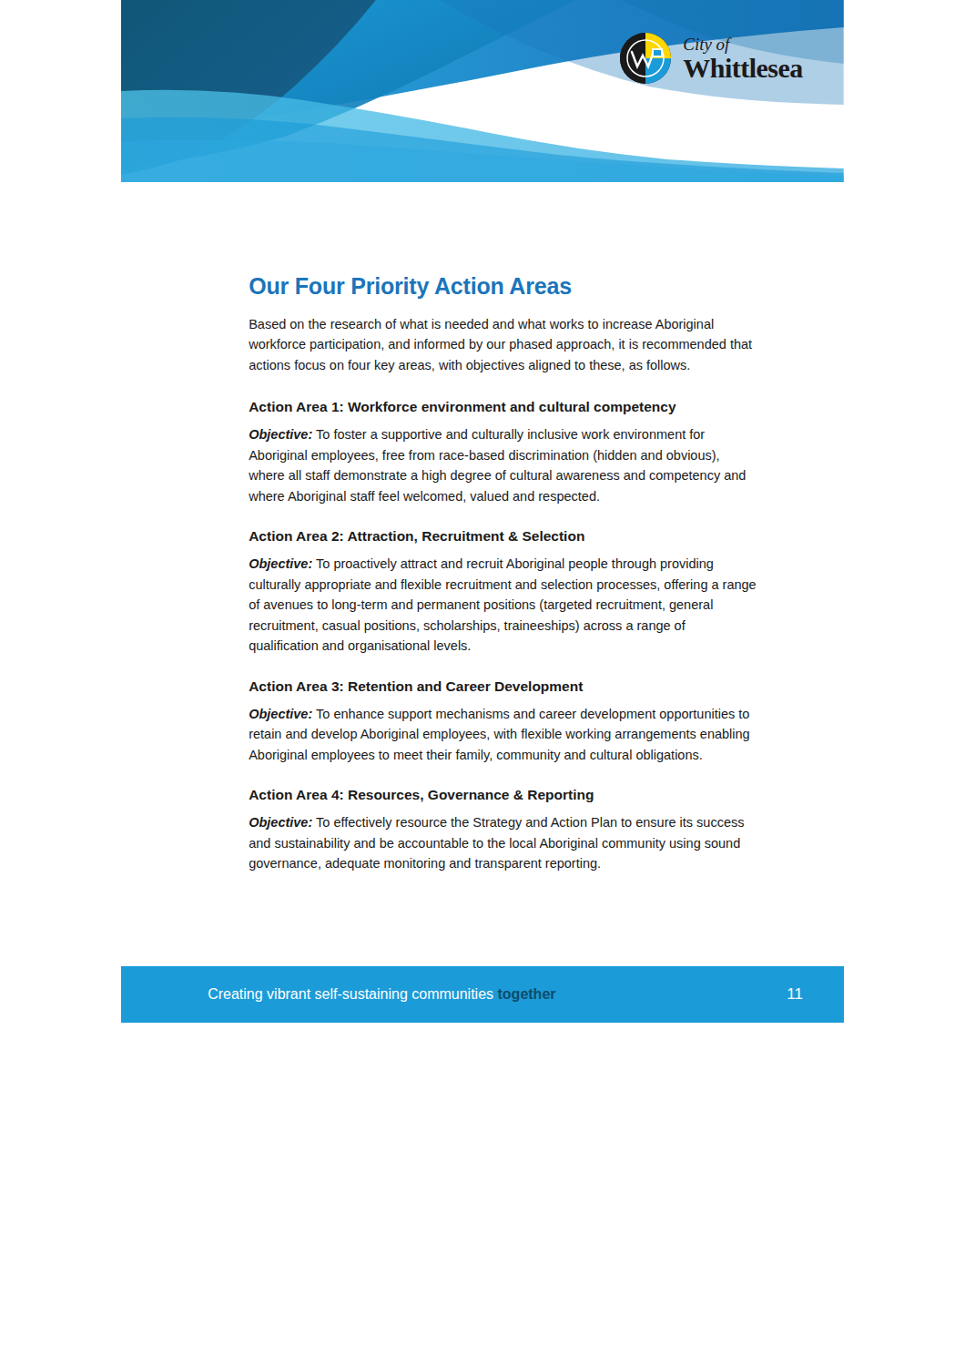City of Whittlesea
Our Four Priority Action Areas
Based on the research of what is needed and what works to increase Aboriginal workforce participation, and informed by our phased approach, it is recommended that actions focus on four key areas, with objectives aligned to these, as follows.
Action Area 1: Workforce environment and cultural competency
Objective: To foster a supportive and culturally inclusive work environment for Aboriginal employees, free from race-based discrimination (hidden and obvious), where all staff demonstrate a high degree of cultural awareness and competency and where Aboriginal staff feel welcomed, valued and respected.
Action Area 2: Attraction, Recruitment & Selection
Objective: To proactively attract and recruit Aboriginal people through providing culturally appropriate and flexible recruitment and selection processes, offering a range of avenues to long-term and permanent positions (targeted recruitment, general recruitment, casual positions, scholarships, traineeships) across a range of qualification and organisational levels.
Action Area 3: Retention and Career Development
Objective: To enhance support mechanisms and career development opportunities to retain and develop Aboriginal employees, with flexible working arrangements enabling Aboriginal employees to meet their family, community and cultural obligations.
Action Area 4: Resources, Governance & Reporting
Objective: To effectively resource the Strategy and Action Plan to ensure its success and sustainability and be accountable to the local Aboriginal community using sound governance, adequate monitoring and transparent reporting.
Creating vibrant self-sustaining communities together
11